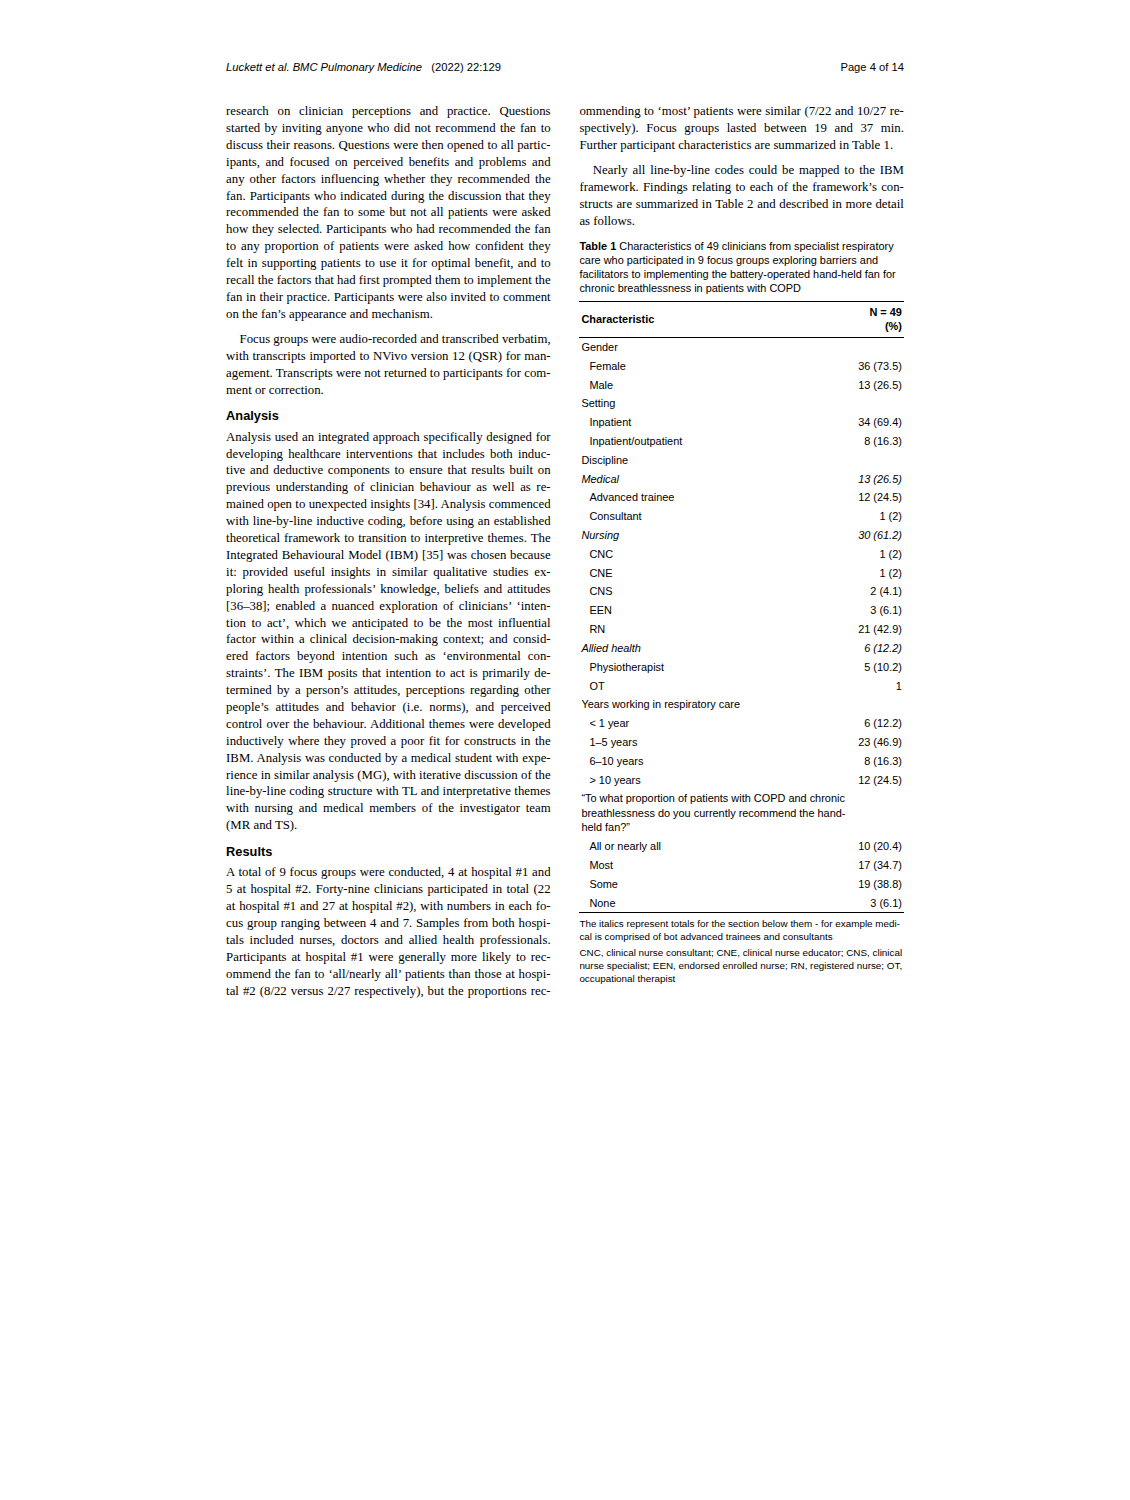Luckett et al. BMC Pulmonary Medicine (2022) 22:129
Page 4 of 14
research on clinician perceptions and practice. Questions started by inviting anyone who did not recommend the fan to discuss their reasons. Questions were then opened to all participants, and focused on perceived benefits and problems and any other factors influencing whether they recommended the fan. Participants who indicated during the discussion that they recommended the fan to some but not all patients were asked how they selected. Participants who had recommended the fan to any proportion of patients were asked how confident they felt in supporting patients to use it for optimal benefit, and to recall the factors that had first prompted them to implement the fan in their practice. Participants were also invited to comment on the fan’s appearance and mechanism.
Focus groups were audio-recorded and transcribed verbatim, with transcripts imported to NVivo version 12 (QSR) for management. Transcripts were not returned to participants for comment or correction.
Analysis
Analysis used an integrated approach specifically designed for developing healthcare interventions that includes both inductive and deductive components to ensure that results built on previous understanding of clinician behaviour as well as remained open to unexpected insights [34]. Analysis commenced with line-by-line inductive coding, before using an established theoretical framework to transition to interpretive themes. The Integrated Behavioural Model (IBM) [35] was chosen because it: provided useful insights in similar qualitative studies exploring health professionals’ knowledge, beliefs and attitudes [36–38]; enabled a nuanced exploration of clinicians’ ‘intention to act’, which we anticipated to be the most influential factor within a clinical decision-making context; and considered factors beyond intention such as ‘environmental constraints’. The IBM posits that intention to act is primarily determined by a person’s attitudes, perceptions regarding other people’s attitudes and behavior (i.e. norms), and perceived control over the behaviour. Additional themes were developed inductively where they proved a poor fit for constructs in the IBM. Analysis was conducted by a medical student with experience in similar analysis (MG), with iterative discussion of the line-by-line coding structure with TL and interpretative themes with nursing and medical members of the investigator team (MR and TS).
Results
A total of 9 focus groups were conducted, 4 at hospital #1 and 5 at hospital #2. Forty-nine clinicians participated in total (22 at hospital #1 and 27 at hospital #2), with numbers in each focus group ranging between 4 and 7. Samples from both hospitals included nurses, doctors and allied health professionals. Participants at hospital #1 were generally more likely to recommend the fan to ‘all/nearly all’ patients than those at hospital #2 (8/22 versus 2/27 respectively), but the proportions recommending to ‘most’ patients were similar (7/22 and 10/27 respectively). Focus groups lasted between 19 and 37 min. Further participant characteristics are summarized in Table 1.
Nearly all line-by-line codes could be mapped to the IBM framework. Findings relating to each of the framework’s constructs are summarized in Table 2 and described in more detail as follows.
Table 1 Characteristics of 49 clinicians from specialist respiratory care who participated in 9 focus groups exploring barriers and facilitators to implementing the battery-operated hand-held fan for chronic breathlessness in patients with COPD
| Characteristic | N = 49 (%) |
| --- | --- |
| Gender | |
| Female | 36 (73.5) |
| Male | 13 (26.5) |
| Setting | |
| Inpatient | 34 (69.4) |
| Inpatient/outpatient | 8 (16.3) |
| Discipline | |
| Medical | 13 (26.5) |
| Advanced trainee | 12 (24.5) |
| Consultant | 1 (2) |
| Nursing | 30 (61.2) |
| CNC | 1 (2) |
| CNE | 1 (2) |
| CNS | 2 (4.1) |
| EEN | 3 (6.1) |
| RN | 21 (42.9) |
| Allied health | 6 (12.2) |
| Physiotherapist | 5 (10.2) |
| OT | 1 |
| Years working in respiratory care | |
| < 1 year | 6 (12.2) |
| 1–5 years | 23 (46.9) |
| 6–10 years | 8 (16.3) |
| > 10 years | 12 (24.5) |
| “To what proportion of patients with COPD and chronic breathlessness do you currently recommend the hand-held fan?” | |
| All or nearly all | 10 (20.4) |
| Most | 17 (34.7) |
| Some | 19 (38.8) |
| None | 3 (6.1) |
The italics represent totals for the section below them - for example medical is comprised of bot advanced trainees and consultants
CNC, clinical nurse consultant; CNE, clinical nurse educator; CNS, clinical nurse specialist; EEN, endorsed enrolled nurse; RN, registered nurse; OT, occupational therapist